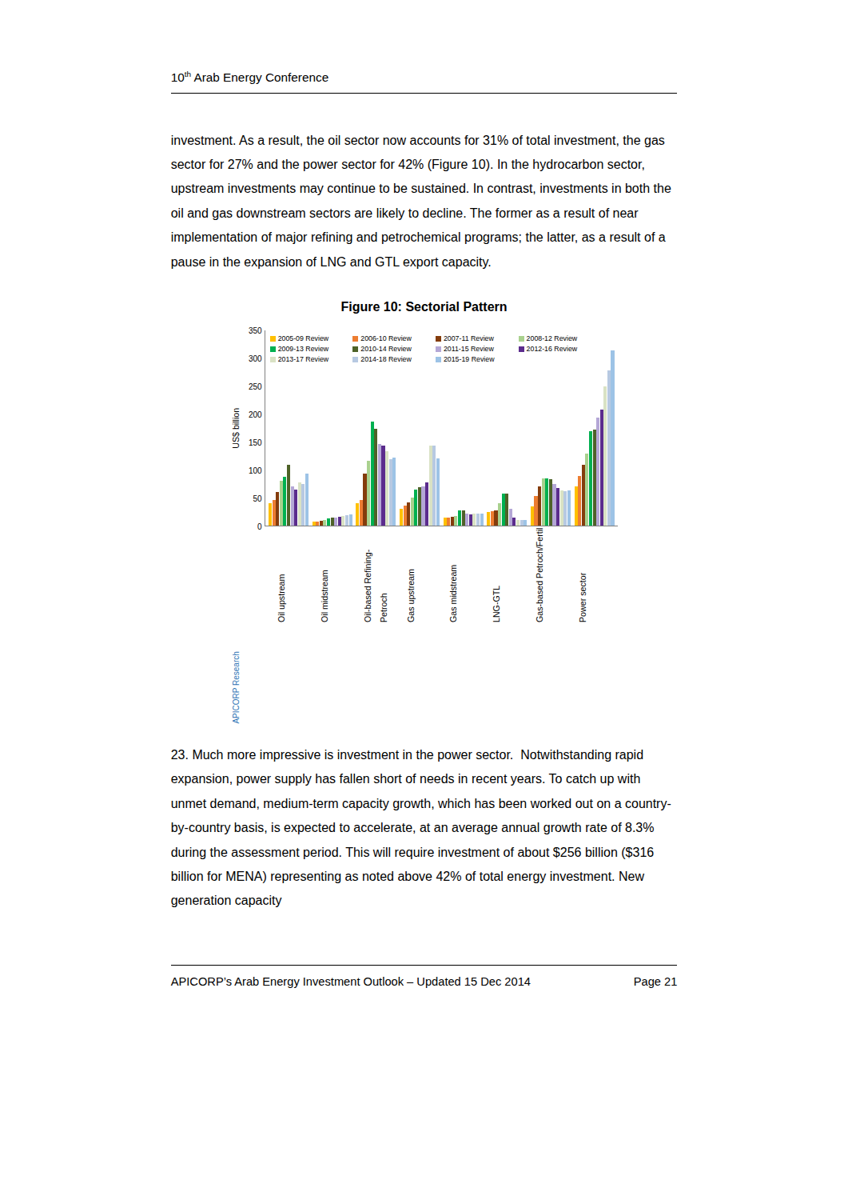10th Arab Energy Conference
investment. As a result, the oil sector now accounts for 31% of total investment, the gas sector for 27% and the power sector for 42% (Figure 10). In the hydrocarbon sector, upstream investments may continue to be sustained. In contrast, investments in both the oil and gas downstream sectors are likely to decline. The former as a result of near implementation of major refining and petrochemical programs; the latter, as a result of a pause in the expansion of LNG and GTL export capacity.
Figure 10: Sectorial Pattern
US$ billion
350 300 250 200 150 100 50 0
2005-09 Review 2006-10 Review 2007-11 Review 2008-12 Review
2009-13 Review 2010-14 Review 2011-15 Review 2012-16 Review
2013-17 Review 2014-18 Review 2015-19 Review
Oil upstream
Oil midstream
Oil-based Refining-Petroch
Gas upstream
Gas midstream
LNG-GTL
Gas-based Petroch/Fertil
Power sector
APICORP Research
23. Much more impressive is investment in the power sector. Notwithstanding rapid expansion, power supply has fallen short of needs in recent years. To catch up with unmet demand, medium-term capacity growth, which has been worked out on a country-by-country basis, is expected to accelerate, at an average annual growth rate of 8.3% during the assessment period. This will require investment of about $256 billion ($316 billion for MENA) representing as noted above 42% of total energy investment. New generation capacity
APICORP’s Arab Energy Investment Outlook – Updated 15 Dec 2014 Page 21